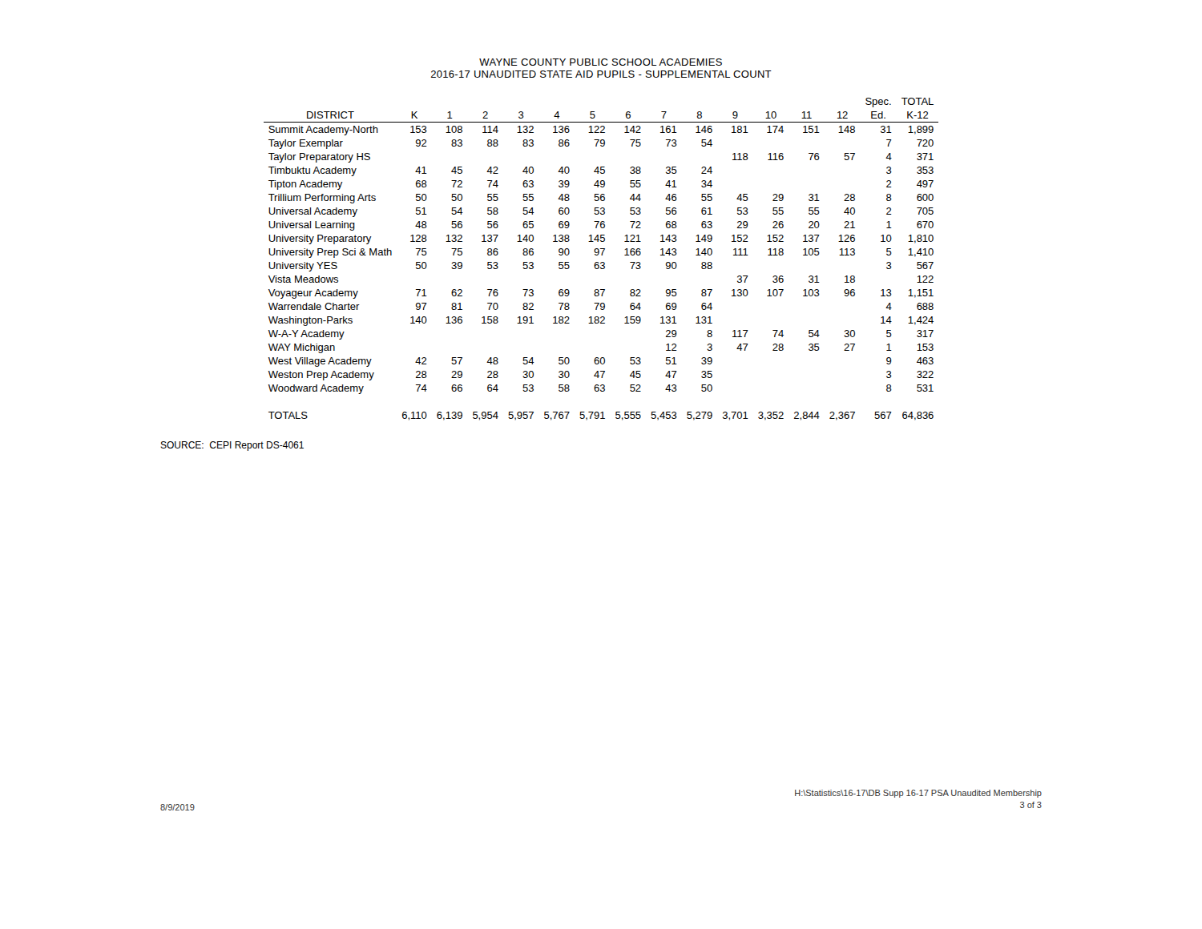WAYNE COUNTY PUBLIC SCHOOL ACADEMIES
2016-17 UNAUDITED STATE AID PUPILS - SUPPLEMENTAL COUNT
| | | | | | | | | | | | | | | Spec. | TOTAL |
| --- | --- | --- | --- | --- | --- | --- | --- | --- | --- | --- | --- | --- | --- | --- | --- |
| DISTRICT | K | 1 | 2 | 3 | 4 | 5 | 6 | 7 | 8 | 9 | 10 | 11 | 12 | Ed. | K-12 |
| Summit Academy-North | 153 | 108 | 114 | 132 | 136 | 122 | 142 | 161 | 146 | 181 | 174 | 151 | 148 | 31 | 1,899 |
| Taylor Exemplar | 92 | 83 | 88 | 83 | 86 | 79 | 75 | 73 | 54 | | | | | 7 | 720 |
| Taylor Preparatory HS | | | | | | | | | | 118 | 116 | 76 | 57 | 4 | 371 |
| Timbuktu Academy | 41 | 45 | 42 | 40 | 40 | 45 | 38 | 35 | 24 | | | | | 3 | 353 |
| Tipton Academy | 68 | 72 | 74 | 63 | 39 | 49 | 55 | 41 | 34 | | | | | 2 | 497 |
| Trillium Performing Arts | 50 | 50 | 55 | 55 | 48 | 56 | 44 | 46 | 55 | 45 | 29 | 31 | 28 | 8 | 600 |
| Universal Academy | 51 | 54 | 58 | 54 | 60 | 53 | 53 | 56 | 61 | 53 | 55 | 55 | 40 | 2 | 705 |
| Universal Learning | 48 | 56 | 56 | 65 | 69 | 76 | 72 | 68 | 63 | 29 | 26 | 20 | 21 | 1 | 670 |
| University Preparatory | 128 | 132 | 137 | 140 | 138 | 145 | 121 | 143 | 149 | 152 | 152 | 137 | 126 | 10 | 1,810 |
| University Prep Sci & Math | 75 | 75 | 86 | 86 | 90 | 97 | 166 | 143 | 140 | 111 | 118 | 105 | 113 | 5 | 1,410 |
| University YES | 50 | 39 | 53 | 53 | 55 | 63 | 73 | 90 | 88 | | | | | 3 | 567 |
| Vista Meadows | | | | | | | | | | 37 | 36 | 31 | 18 | | 122 |
| Voyageur Academy | 71 | 62 | 76 | 73 | 69 | 87 | 82 | 95 | 87 | 130 | 107 | 103 | 96 | 13 | 1,151 |
| Warrendale Charter | 97 | 81 | 70 | 82 | 78 | 79 | 64 | 69 | 64 | | | | | 4 | 688 |
| Washington-Parks | 140 | 136 | 158 | 191 | 182 | 182 | 159 | 131 | 131 | | | | | 14 | 1,424 |
| W-A-Y Academy | | | | | | | | 29 | 8 | 117 | 74 | 54 | 30 | 5 | 317 |
| WAY Michigan | | | | | | | | 12 | 3 | 47 | 28 | 35 | 27 | 1 | 153 |
| West Village Academy | 42 | 57 | 48 | 54 | 50 | 60 | 53 | 51 | 39 | | | | | 9 | 463 |
| Weston Prep Academy | 28 | 29 | 28 | 30 | 30 | 47 | 45 | 47 | 35 | | | | | 3 | 322 |
| Woodward Academy | 74 | 66 | 64 | 53 | 58 | 63 | 52 | 43 | 50 | | | | | 8 | 531 |
| TOTALS | 6,110 | 6,139 | 5,954 | 5,957 | 5,767 | 5,791 | 5,555 | 5,453 | 5,279 | 3,701 | 3,352 | 2,844 | 2,367 | 567 | 64,836 |
SOURCE: CEPI Report DS-4061
8/9/2019
H:\Statistics\16-17\DB Supp 16-17 PSA Unaudited Membership
3 of 3